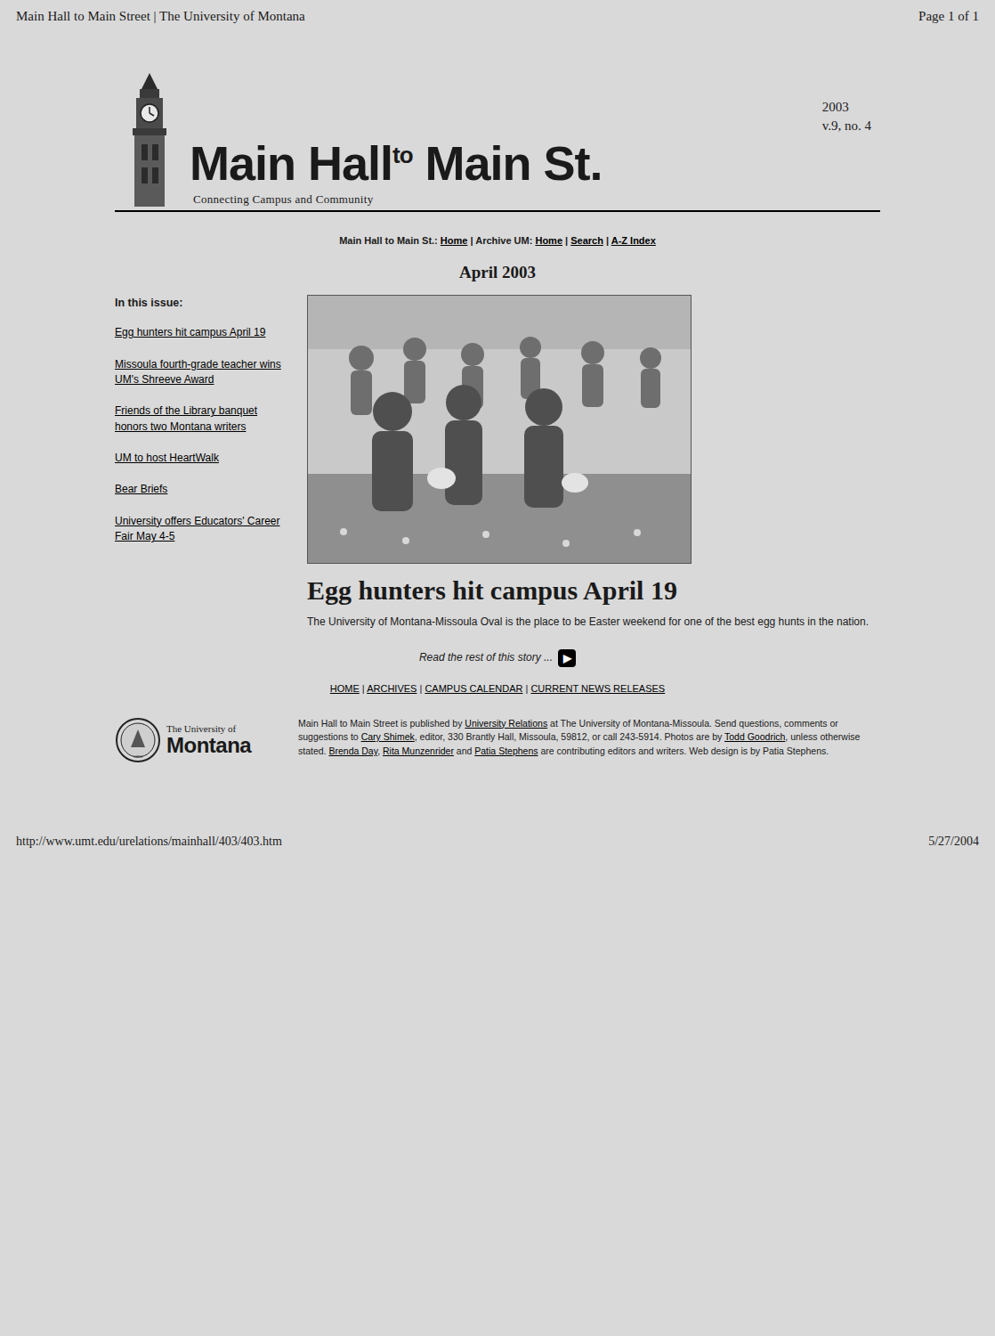Main Hall to Main Street | The University of Montana Page 1 of 1
2003
v.9, no. 4
Main Hallto Main St.
Connecting Campus and Community
Main Hall to Main St.: Home | Archive UM: Home | Search | A-Z Index
April 2003
In this issue:
Egg hunters hit campus April 19
Missoula fourth-grade teacher wins UM's Shreeve Award
Friends of the Library banquet honors two Montana writers
UM to host HeartWalk
Bear Briefs
University offers Educators' Career Fair May 4-5
Egg hunters hit campus April 19
The University of Montana-Missoula Oval is the place to be Easter weekend for one of the best egg hunts in the nation.
Read the rest of this story ...▶
HOME | ARCHIVES | CAMPUS CALENDAR | CURRENT NEWS RELEASES
1893
The University of Montana
Main Hall to Main Street is published by University Relations at The University of Montana-Missoula. Send questions, comments or suggestions to Cary Shimek, editor, 330 Brantly Hall, Missoula, 59812, or call 243-5914. Photos are by Todd Goodrich, unless otherwise stated. Brenda Day, Rita Munzenrider and Patia Stephens are contributing editors and writers. Web design is by Patia Stephens.
http://www.umt.edu/urelations/mainhall/403/403.htm 5/27/2004